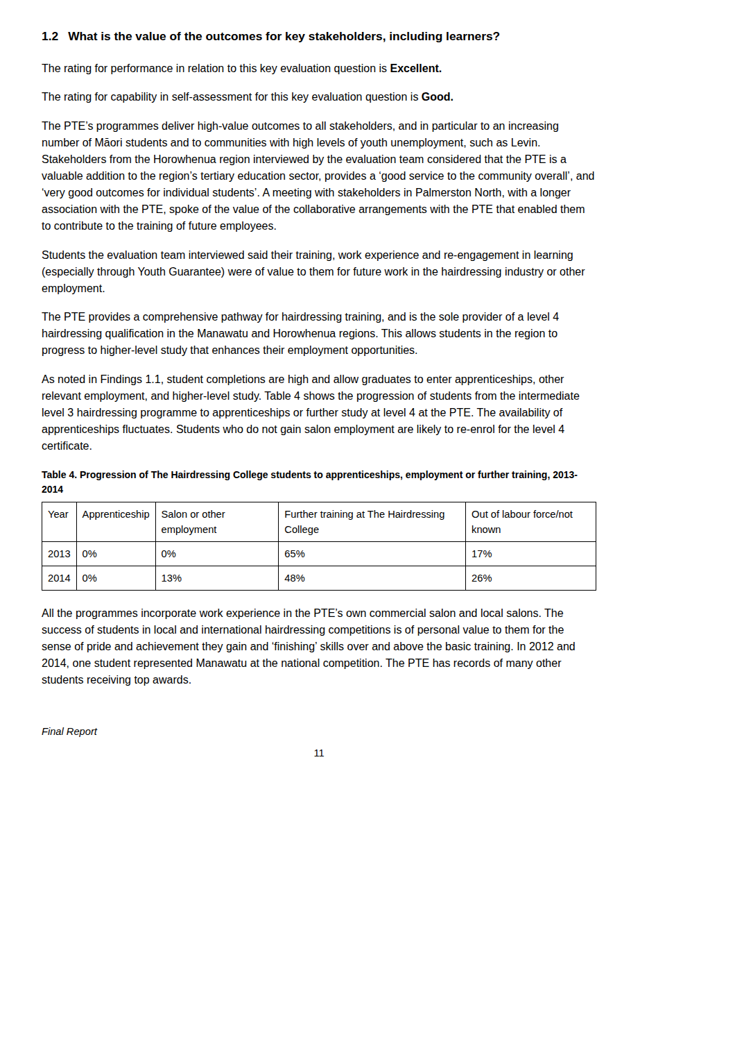1.2 What is the value of the outcomes for key stakeholders, including learners?
The rating for performance in relation to this key evaluation question is Excellent.
The rating for capability in self-assessment for this key evaluation question is Good.
The PTE’s programmes deliver high-value outcomes to all stakeholders, and in particular to an increasing number of Māori students and to communities with high levels of youth unemployment, such as Levin. Stakeholders from the Horowhenua region interviewed by the evaluation team considered that the PTE is a valuable addition to the region’s tertiary education sector, provides a ‘good service to the community overall’, and ‘very good outcomes for individual students’. A meeting with stakeholders in Palmerston North, with a longer association with the PTE, spoke of the value of the collaborative arrangements with the PTE that enabled them to contribute to the training of future employees.
Students the evaluation team interviewed said their training, work experience and re-engagement in learning (especially through Youth Guarantee) were of value to them for future work in the hairdressing industry or other employment.
The PTE provides a comprehensive pathway for hairdressing training, and is the sole provider of a level 4 hairdressing qualification in the Manawatu and Horowhenua regions. This allows students in the region to progress to higher-level study that enhances their employment opportunities.
As noted in Findings 1.1, student completions are high and allow graduates to enter apprenticeships, other relevant employment, and higher-level study. Table 4 shows the progression of students from the intermediate level 3 hairdressing programme to apprenticeships or further study at level 4 at the PTE. The availability of apprenticeships fluctuates. Students who do not gain salon employment are likely to re-enrol for the level 4 certificate.
Table 4. Progression of The Hairdressing College students to apprenticeships, employment or further training, 2013-2014
| Year | Apprenticeship | Salon or other employment | Further training at The Hairdressing College | Out of labour force/not known |
| --- | --- | --- | --- | --- |
| 2013 | 0% | 0% | 65% | 17% |
| 2014 | 0% | 13% | 48% | 26% |
All the programmes incorporate work experience in the PTE’s own commercial salon and local salons. The success of students in local and international hairdressing competitions is of personal value to them for the sense of pride and achievement they gain and ‘finishing’ skills over and above the basic training. In 2012 and 2014, one student represented Manawatu at the national competition. The PTE has records of many other students receiving top awards.
Final Report
11